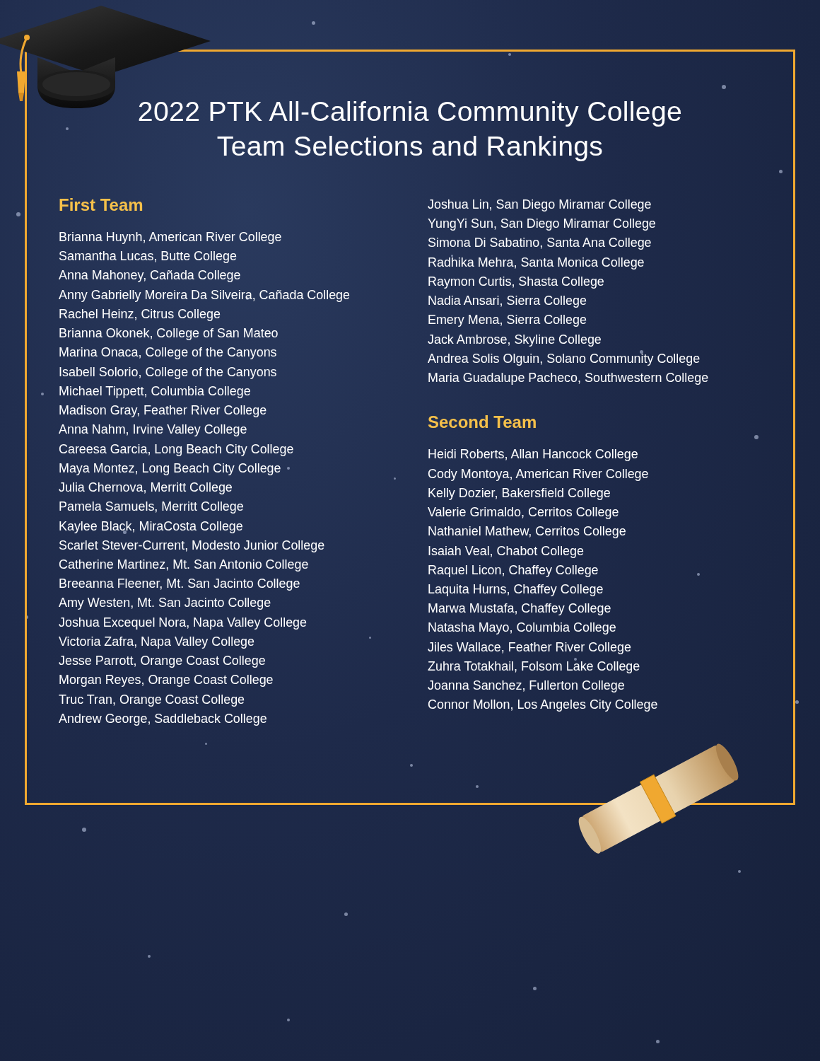2022 PTK All-California Community College Team Selections and Rankings
First Team
Brianna Huynh, American River College
Samantha Lucas, Butte College
Anna Mahoney, Cañada College
Anny Gabrielly Moreira Da Silveira, Cañada College
Rachel Heinz, Citrus College
Brianna Okonek, College of San Mateo
Marina Onaca, College of the Canyons
Isabell Solorio, College of the Canyons
Michael Tippett, Columbia College
Madison Gray, Feather River College
Anna Nahm, Irvine Valley College
Careesa Garcia, Long Beach City College
Maya Montez, Long Beach City College
Julia Chernova, Merritt College
Pamela Samuels, Merritt College
Kaylee Black, MiraCosta College
Scarlet Stever-Current, Modesto Junior College
Catherine Martinez, Mt. San Antonio College
Breeanna Fleener, Mt. San Jacinto College
Amy Westen, Mt. San Jacinto College
Joshua Excequel Nora, Napa Valley College
Victoria Zafra, Napa Valley College
Jesse Parrott, Orange Coast College
Morgan Reyes, Orange Coast College
Truc Tran, Orange Coast College
Andrew George, Saddleback College
Joshua Lin, San Diego Miramar College
YungYi Sun, San Diego Miramar College
Simona Di Sabatino, Santa Ana College
Radhika Mehra, Santa Monica College
Raymon Curtis, Shasta College
Nadia Ansari, Sierra College
Emery Mena, Sierra College
Jack Ambrose, Skyline College
Andrea Solis Olguin, Solano Community College
Maria Guadalupe Pacheco, Southwestern College
Second Team
Heidi Roberts, Allan Hancock College
Cody Montoya, American River College
Kelly Dozier, Bakersfield College
Valerie Grimaldo, Cerritos College
Nathaniel Mathew, Cerritos College
Isaiah Veal, Chabot College
Raquel Licon, Chaffey College
Laquita Hurns, Chaffey College
Marwa Mustafa, Chaffey College
Natasha Mayo, Columbia College
Jiles Wallace, Feather River College
Zuhra Totakhail, Folsom Lake College
Joanna Sanchez, Fullerton College
Connor Mollon, Los Angeles City College